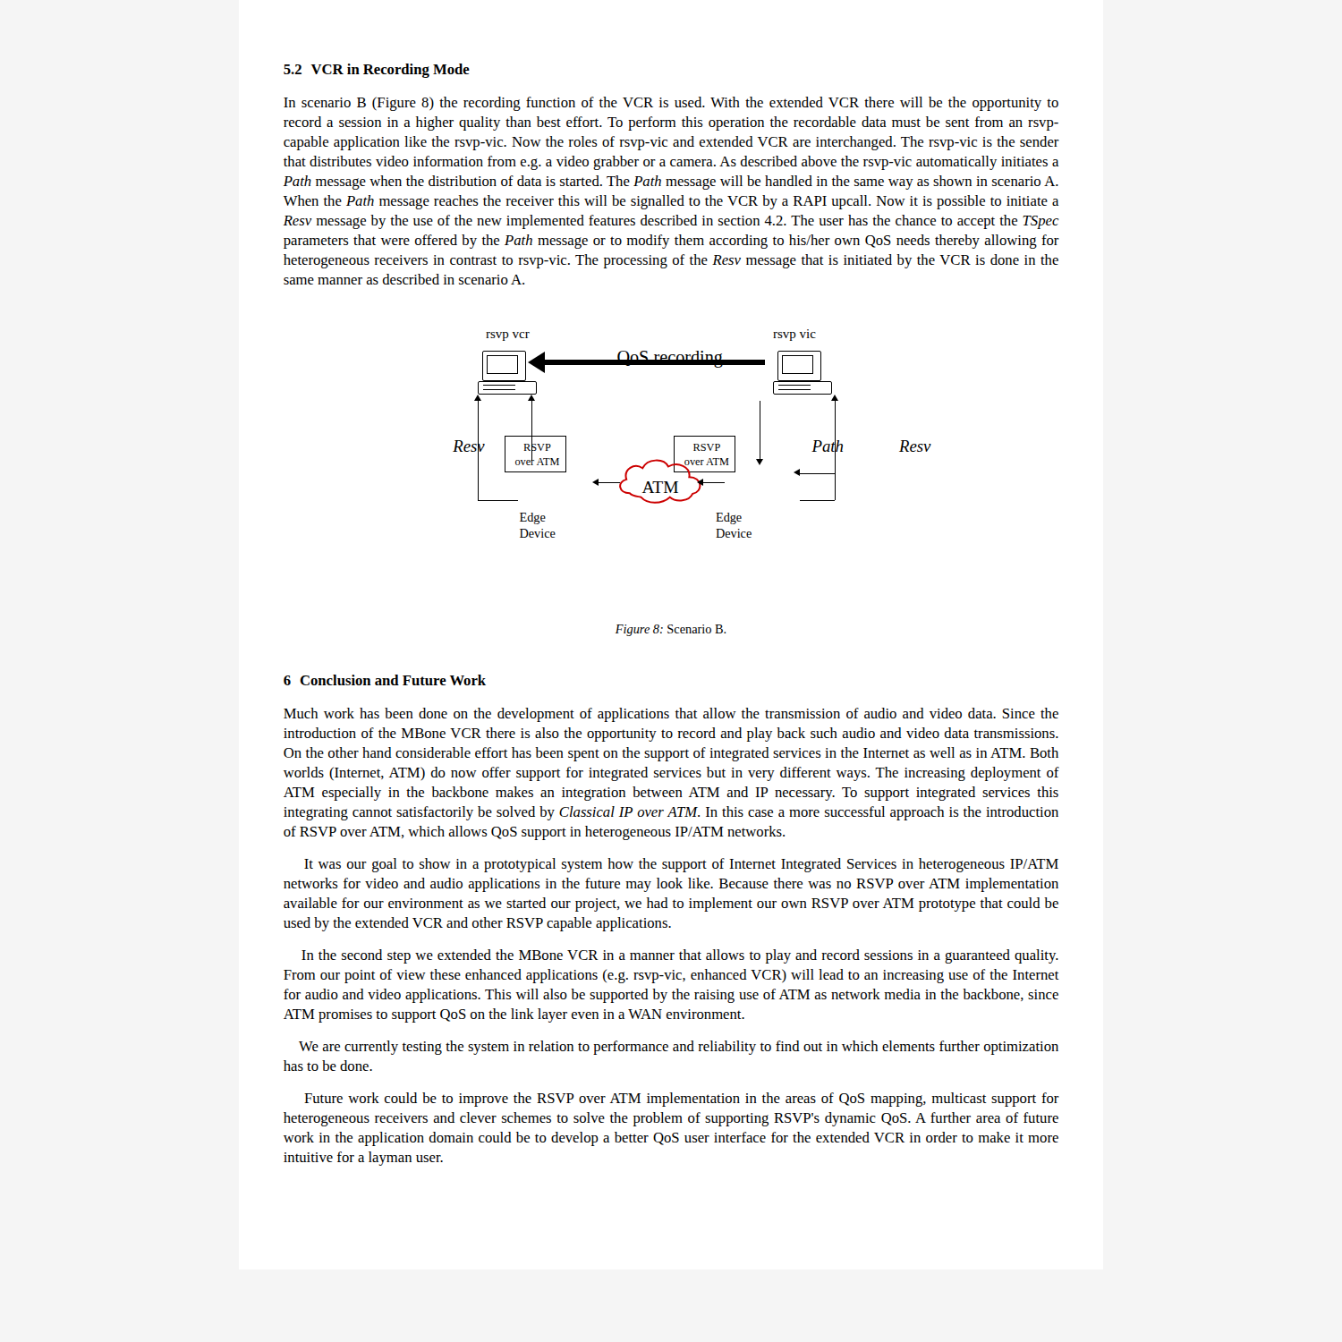5.2 VCR in Recording Mode
In scenario B (Figure 8) the recording function of the VCR is used. With the extended VCR there will be the opportunity to record a session in a higher quality than best effort. To perform this operation the recordable data must be sent from an rsvp-capable application like the rsvp-vic. Now the roles of rsvp-vic and extended VCR are interchanged. The rsvp-vic is the sender that distributes video information from e.g. a video grabber or a camera. As described above the rsvp-vic automatically initiates a Path message when the distribution of data is started. The Path message will be handled in the same way as shown in scenario A. When the Path message reaches the receiver this will be signalled to the VCR by a RAPI upcall. Now it is possible to initiate a Resv message by the use of the new implemented features described in section 4.2. The user has the chance to accept the TSpec parameters that were offered by the Path message or to modify them according to his/her own QoS needs thereby allowing for heterogeneous receivers in contrast to rsvp-vic. The processing of the Resv message that is initiated by the VCR is done in the same manner as described in scenario A.
rsvp vcr rsvp vic QoS recording
Resv Path Path Resv
RSVP
over ATM
RSVP
over ATM
ATM
Edge
Device
Edge
Device
Figure 8: Scenario B.
6 Conclusion and Future Work
Much work has been done on the development of applications that allow the transmission of audio and video data. Since the introduction of the MBone VCR there is also the opportunity to record and play back such audio and video data transmissions. On the other hand considerable effort has been spent on the support of integrated services in the Internet as well as in ATM. Both worlds (Internet, ATM) do now offer support for integrated services but in very different ways. The increasing deployment of ATM especially in the backbone makes an integration between ATM and IP necessary. To support integrated services this integrating cannot satisfactorily be solved by Classical IP over ATM. In this case a more successful approach is the introduction of RSVP over ATM, which allows QoS support in heterogeneous IP/ATM networks.
It was our goal to show in a prototypical system how the support of Internet Integrated Services in heterogeneous IP/ATM networks for video and audio applications in the future may look like. Because there was no RSVP over ATM implementation available for our environment as we started our project, we had to implement our own RSVP over ATM prototype that could be used by the extended VCR and other RSVP capable applications.
In the second step we extended the MBone VCR in a manner that allows to play and record sessions in a guaranteed quality. From our point of view these enhanced applications (e.g. rsvp-vic, enhanced VCR) will lead to an increasing use of the Internet for audio and video applications. This will also be supported by the raising use of ATM as network media in the backbone, since ATM promises to support QoS on the link layer even in a WAN environment.
We are currently testing the system in relation to performance and reliability to find out in which elements further optimization has to be done.
Future work could be to improve the RSVP over ATM implementation in the areas of QoS mapping, multicast support for heterogeneous receivers and clever schemes to solve the problem of supporting RSVP's dynamic QoS. A further area of future work in the application domain could be to develop a better QoS user interface for the extended VCR in order to make it more intuitive for a layman user.